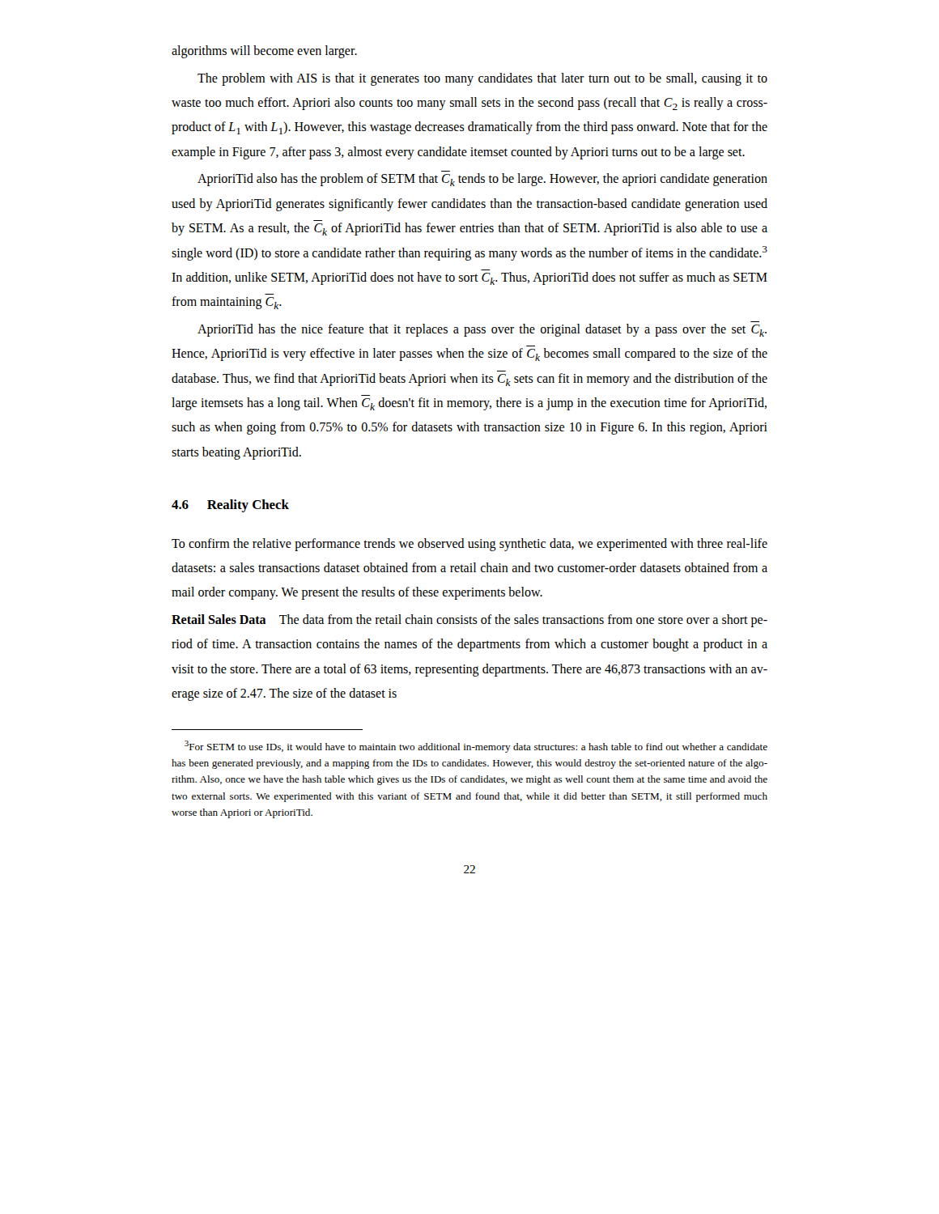algorithms will become even larger.
The problem with AIS is that it generates too many candidates that later turn out to be small, causing it to waste too much effort. Apriori also counts too many small sets in the second pass (recall that C2 is really a cross-product of L1 with L1). However, this wastage decreases dramatically from the third pass onward. Note that for the example in Figure 7, after pass 3, almost every candidate itemset counted by Apriori turns out to be a large set.
AprioriTid also has the problem of SETM that Ck tends to be large. However, the apriori candidate generation used by AprioriTid generates significantly fewer candidates than the transaction-based candidate generation used by SETM. As a result, the Ck of AprioriTid has fewer entries than that of SETM. AprioriTid is also able to use a single word (ID) to store a candidate rather than requiring as many words as the number of items in the candidate.3 In addition, unlike SETM, AprioriTid does not have to sort Ck. Thus, AprioriTid does not suffer as much as SETM from maintaining Ck.
AprioriTid has the nice feature that it replaces a pass over the original dataset by a pass over the set Ck. Hence, AprioriTid is very effective in later passes when the size of Ck becomes small compared to the size of the database. Thus, we find that AprioriTid beats Apriori when its Ck sets can fit in memory and the distribution of the large itemsets has a long tail. When Ck doesn't fit in memory, there is a jump in the execution time for AprioriTid, such as when going from 0.75% to 0.5% for datasets with transaction size 10 in Figure 6. In this region, Apriori starts beating AprioriTid.
4.6 Reality Check
To confirm the relative performance trends we observed using synthetic data, we experimented with three real-life datasets: a sales transactions dataset obtained from a retail chain and two customer-order datasets obtained from a mail order company. We present the results of these experiments below.
Retail Sales Data The data from the retail chain consists of the sales transactions from one store over a short period of time. A transaction contains the names of the departments from which a customer bought a product in a visit to the store. There are a total of 63 items, representing departments. There are 46,873 transactions with an average size of 2.47. The size of the dataset is
3For SETM to use IDs, it would have to maintain two additional in-memory data structures: a hash table to find out whether a candidate has been generated previously, and a mapping from the IDs to candidates. However, this would destroy the set-oriented nature of the algorithm. Also, once we have the hash table which gives us the IDs of candidates, we might as well count them at the same time and avoid the two external sorts. We experimented with this variant of SETM and found that, while it did better than SETM, it still performed much worse than Apriori or AprioriTid.
22